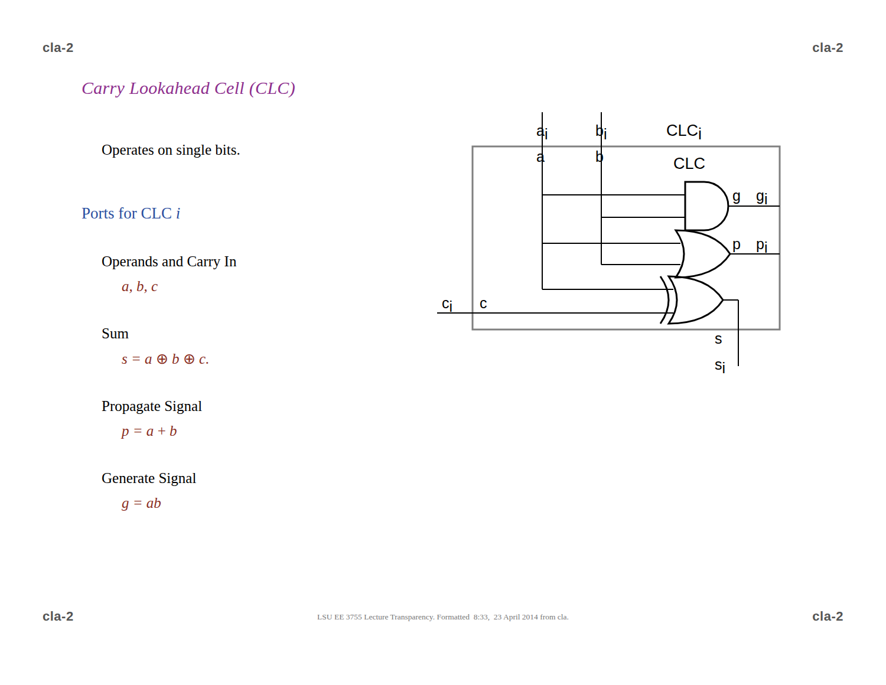cla-2
cla-2
cla-2
cla-2
Carry Lookahead Cell (CLC)
Operates on single bits.
Ports for CLC i
Operands and Carry In a, b, c
Sum s = a ⊕ b ⊕ c.
Propagate Signal p = a + b
Generate Signal g = ab
ai bi CLCi a b CLC g gi p pi ci c s si
LSU EE 3755 Lecture Transparency. Formatted 8:33, 23 April 2014 from cla.